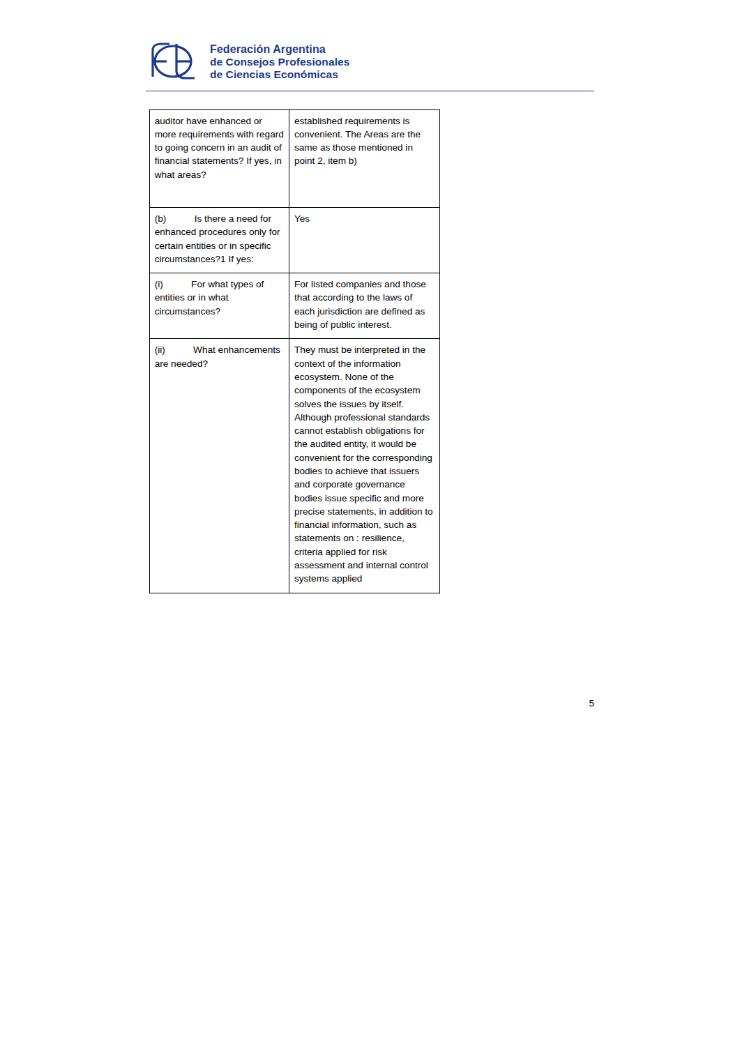Federación Argentina
de Consejos Profesionales
de Ciencias Económicas
| auditor have enhanced or more requirements with regard to going concern in an audit of financial statements? If yes, in what areas? | established requirements is convenient. The Areas are the same as those mentioned in point 2, item b) |
| (b) Is there a need for enhanced procedures only for certain entities or in specific circumstances?1 If yes: | Yes |
| (i) For what types of entities or in what circumstances? | For listed companies and those that according to the laws of each jurisdiction are defined as being of public interest. |
| (ii) What enhancements are needed? | They must be interpreted in the context of the information ecosystem. None of the components of the ecosystem solves the issues by itself. Although professional standards cannot establish obligations for the audited entity, it would be convenient for the corresponding bodies to achieve that issuers and corporate governance bodies issue specific and more precise statements, in addition to financial information, such as statements on : resilience, criteria applied for risk assessment and internal control systems applied |
5